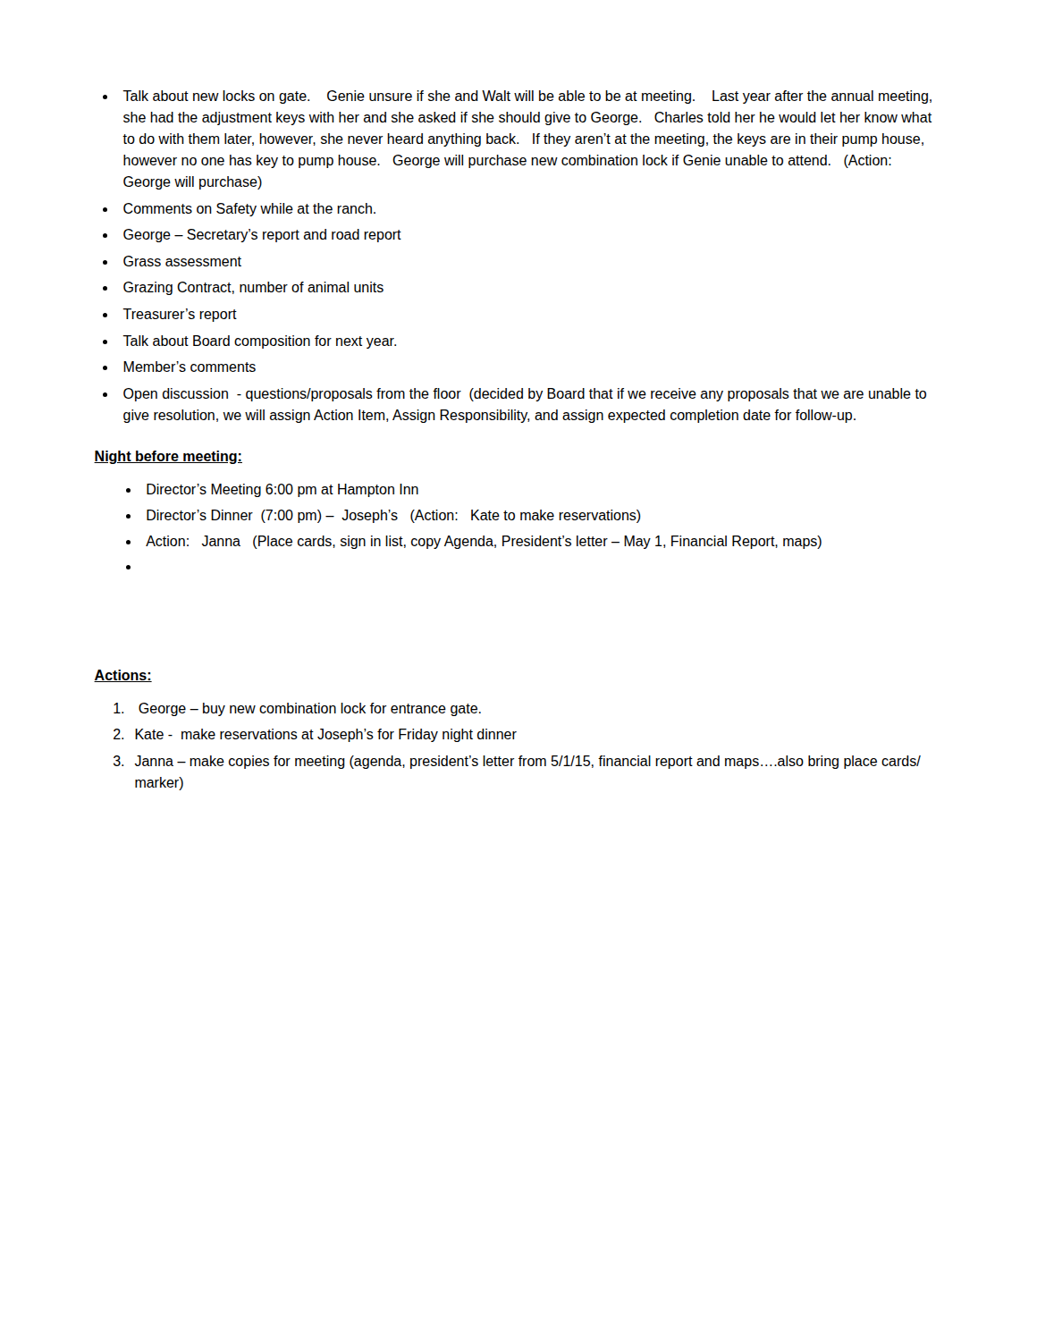Talk about new locks on gate. Genie unsure if she and Walt will be able to be at meeting. Last year after the annual meeting, she had the adjustment keys with her and she asked if she should give to George. Charles told her he would let her know what to do with them later, however, she never heard anything back. If they aren’t at the meeting, the keys are in their pump house, however no one has key to pump house. George will purchase new combination lock if Genie unable to attend. (Action: George will purchase)
Comments on Safety while at the ranch.
George – Secretary’s report and road report
Grass assessment
Grazing Contract, number of animal units
Treasurer’s report
Talk about Board composition for next year.
Member’s comments
Open discussion - questions/proposals from the floor (decided by Board that if we receive any proposals that we are unable to give resolution, we will assign Action Item, Assign Responsibility, and assign expected completion date for follow-up.
Night before meeting:
Director’s Meeting 6:00 pm at Hampton Inn
Director’s Dinner (7:00 pm) – Joseph’s (Action: Kate to make reservations)
Action: Janna (Place cards, sign in list, copy Agenda, President’s letter – May 1, Financial Report, maps)
Actions:
George – buy new combination lock for entrance gate.
Kate - make reservations at Joseph’s for Friday night dinner
Janna – make copies for meeting (agenda, president’s letter from 5/1/15, financial report and maps….also bring place cards/ marker)